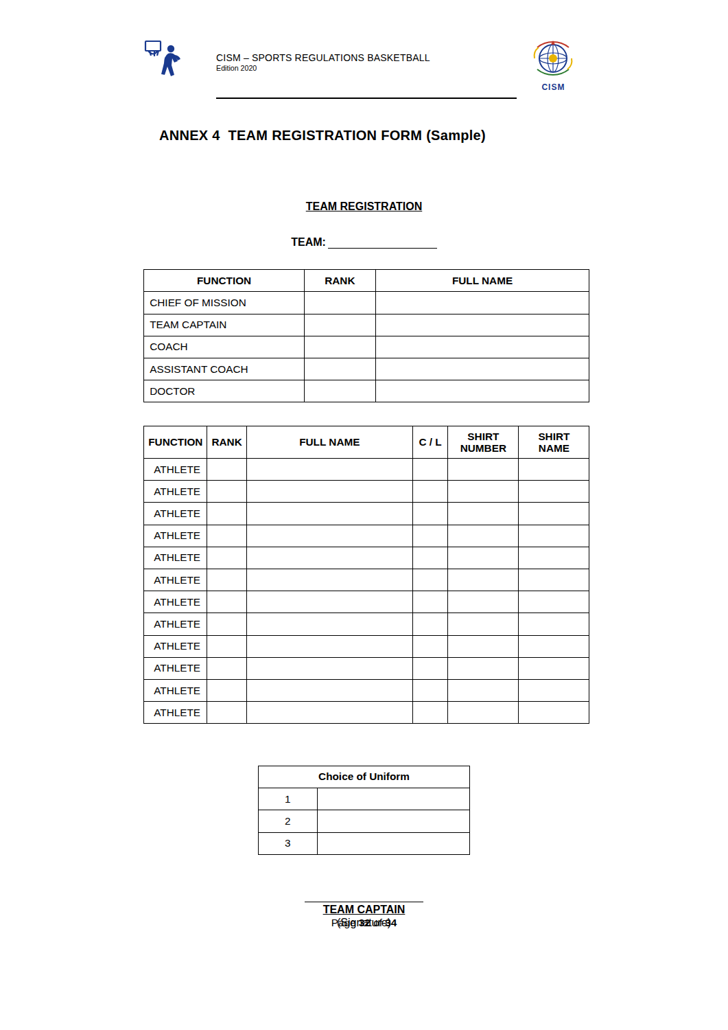CISM – SPORTS REGULATIONS BASKETBALL
Edition 2020
CISM
ANNEX 4 TEAM REGISTRATION FORM (Sample)
TEAM REGISTRATION
TEAM:
| FUNCTION | RANK | FULL NAME |
| --- | --- | --- |
| CHIEF OF MISSION | | |
| TEAM CAPTAIN | | |
| COACH | | |
| ASSISTANT COACH | | |
| DOCTOR | | |
| FUNCTION | RANK | FULL NAME | C / L | SHIRT NUMBER | SHIRT NAME |
| --- | --- | --- | --- | --- | --- |
| ATHLETE | | | | | |
| ATHLETE | | | | | |
| ATHLETE | | | | | |
| ATHLETE | | | | | |
| ATHLETE | | | | | |
| ATHLETE | | | | | |
| ATHLETE | | | | | |
| ATHLETE | | | | | |
| ATHLETE | | | | | |
| ATHLETE | | | | | |
| ATHLETE | | | | | |
| ATHLETE | | | | | |
| Choice of Uniform |
| --- |
| 1 | |
| 2 | |
| 3 | |
TEAM CAPTAIN
(Signature)
Page 32 of 34